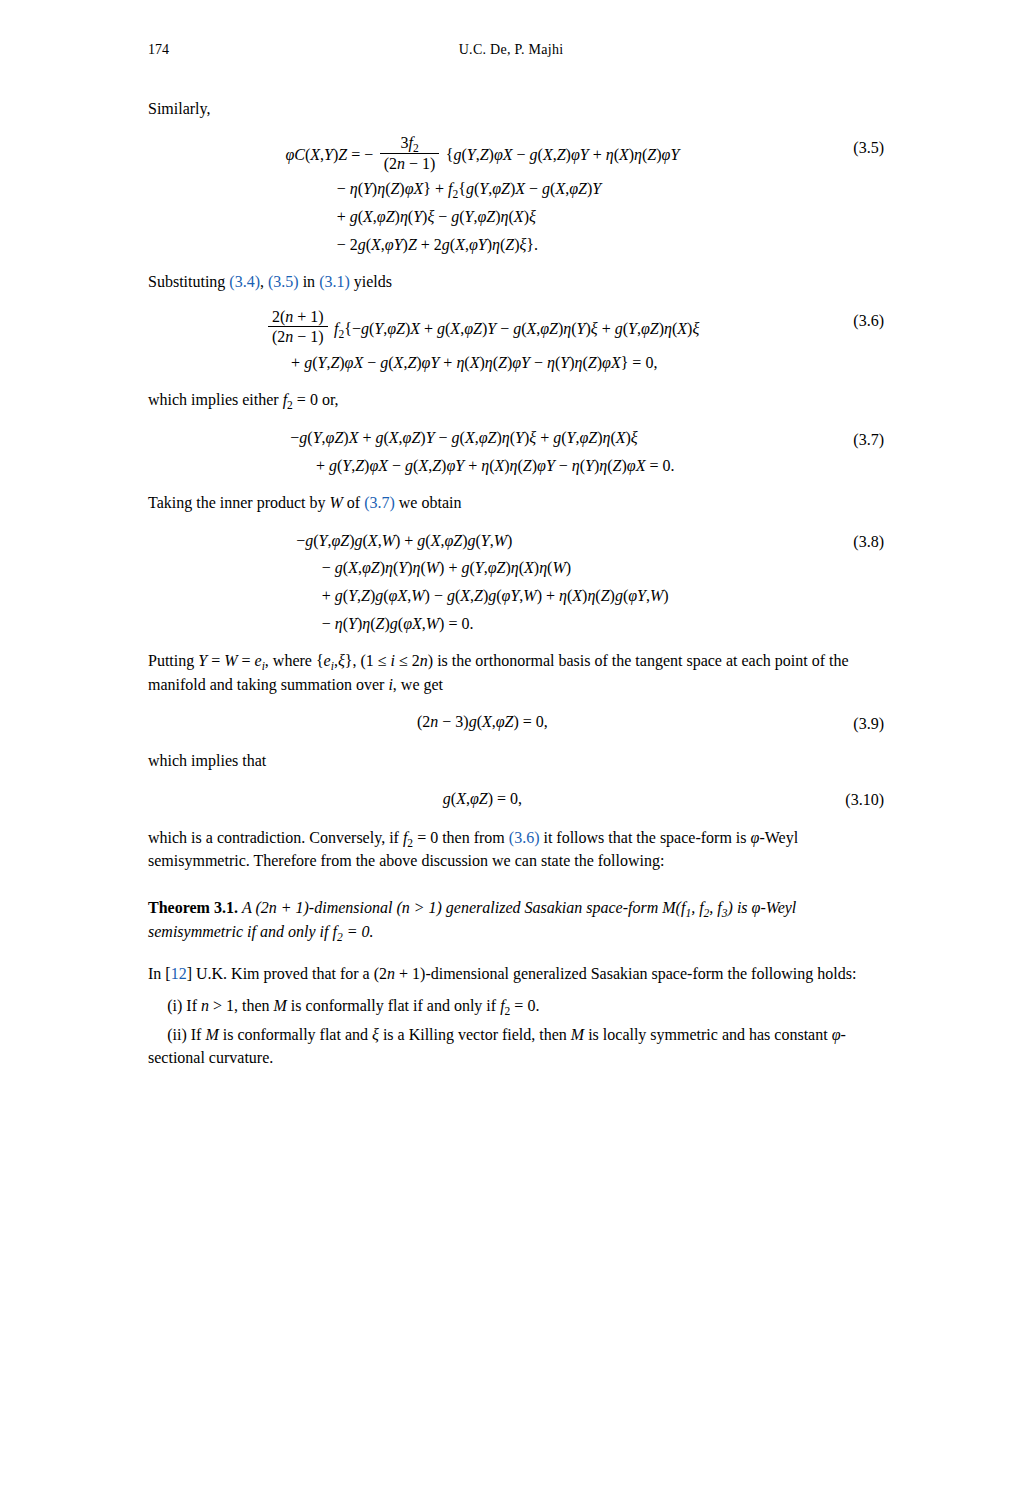174
U.C. De, P. Majhi
Similarly,
φC(X,Y)Z = − 3f2(2n − 1) {g(Y,Z)φX − g(X,Z)φY + η(X)η(Z)φY
− η(Y)η(Z)φX} + f2{g(Y,φZ)X − g(X,φZ)Y
+ g(X,φZ)η(Y)ξ − g(Y,φZ)η(X)ξ
− 2g(X,φY)Z + 2g(X,φY)η(Z)ξ}.
(3.5)
Substituting (3.4), (3.5) in (3.1) yields
2(n + 1)(2n − 1) f2{−g(Y,φZ)X + g(X,φZ)Y − g(X,φZ)η(Y)ξ + g(Y,φZ)η(X)ξ
+ g(Y,Z)φX − g(X,Z)φY + η(X)η(Z)φY − η(Y)η(Z)φX} = 0,
(3.6)
which implies either f2 = 0 or,
−g(Y,φZ)X + g(X,φZ)Y − g(X,φZ)η(Y)ξ + g(Y,φZ)η(X)ξ
+ g(Y,Z)φX − g(X,Z)φY + η(X)η(Z)φY − η(Y)η(Z)φX = 0.
(3.7)
Taking the inner product by W of (3.7) we obtain
−g(Y,φZ)g(X,W) + g(X,φZ)g(Y,W)
− g(X,φZ)η(Y)η(W) + g(Y,φZ)η(X)η(W)
+ g(Y,Z)g(φX,W) − g(X,Z)g(φY,W) + η(X)η(Z)g(φY,W)
− η(Y)η(Z)g(φX,W) = 0.
(3.8)
Putting Y = W = ei, where {ei,ξ}, (1 ≤ i ≤ 2n) is the orthonormal basis of the tangent space at each point of the manifold and taking summation over i, we get
(2n − 3)g(X,φZ) = 0,
(3.9)
which implies that
g(X,φZ) = 0,
(3.10)
which is a contradiction. Conversely, if f2 = 0 then from (3.6) it follows that the space-form is φ-Weyl semisymmetric. Therefore from the above discussion we can state the following:
Theorem 3.1. A (2n + 1)-dimensional (n > 1) generalized Sasakian space-form M(f1, f2, f3) is φ-Weyl semisymmetric if and only if f2 = 0.
In [12] U.K. Kim proved that for a (2n + 1)-dimensional generalized Sasakian space-form the following holds:
(i) If n > 1, then M is conformally flat if and only if f2 = 0.
(ii) If M is conformally flat and ξ is a Killing vector field, then M is locally symmetric and has constant φ-sectional curvature.